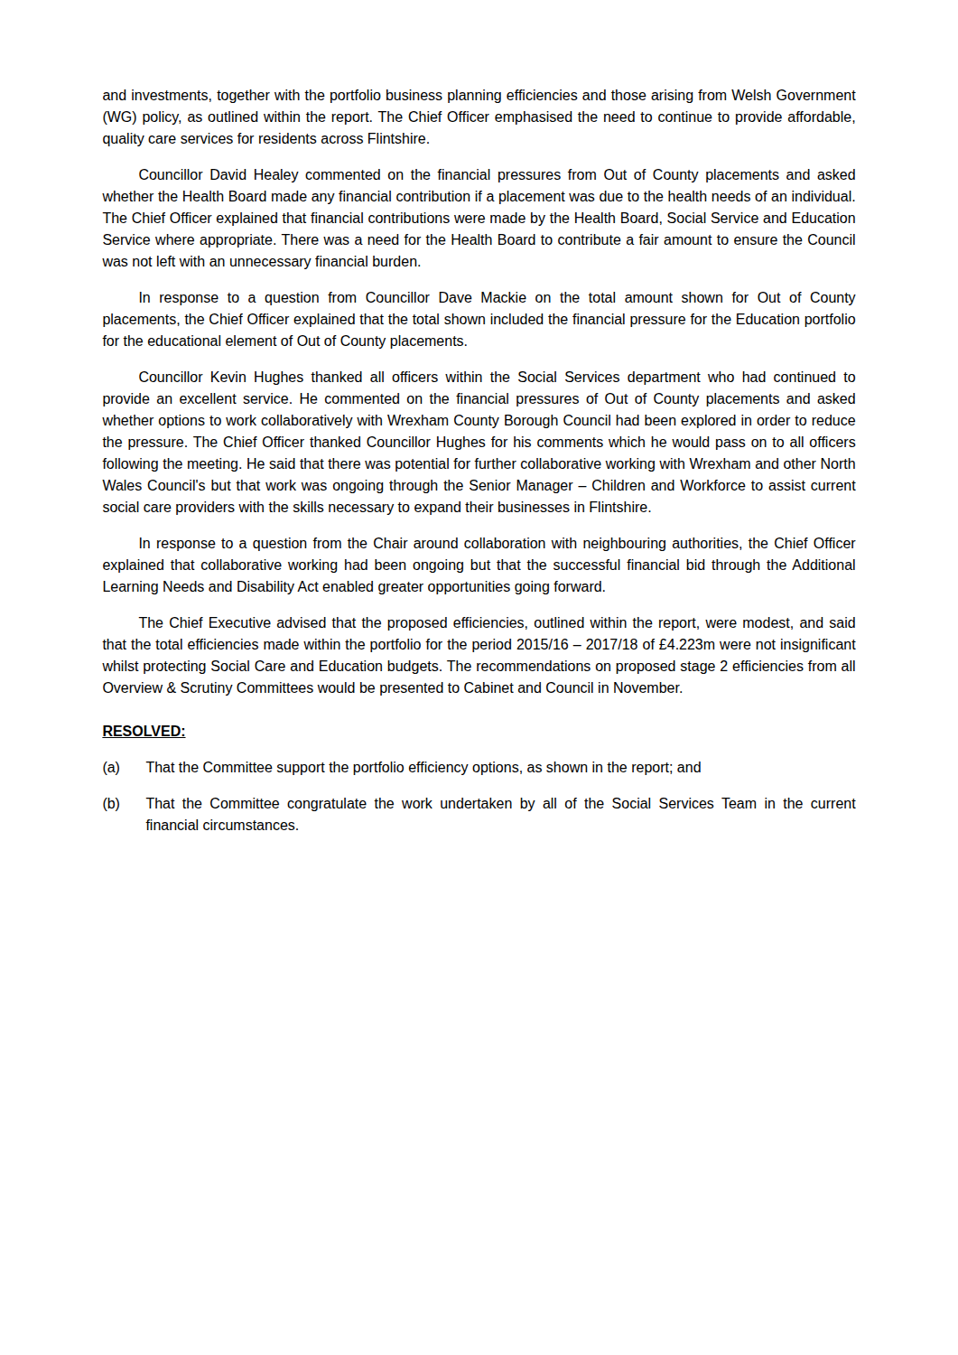and investments, together with the portfolio business planning efficiencies and those arising from Welsh Government (WG) policy, as outlined within the report. The Chief Officer emphasised the need to continue to provide affordable, quality care services for residents across Flintshire.
Councillor David Healey commented on the financial pressures from Out of County placements and asked whether the Health Board made any financial contribution if a placement was due to the health needs of an individual. The Chief Officer explained that financial contributions were made by the Health Board, Social Service and Education Service where appropriate. There was a need for the Health Board to contribute a fair amount to ensure the Council was not left with an unnecessary financial burden.
In response to a question from Councillor Dave Mackie on the total amount shown for Out of County placements, the Chief Officer explained that the total shown included the financial pressure for the Education portfolio for the educational element of Out of County placements.
Councillor Kevin Hughes thanked all officers within the Social Services department who had continued to provide an excellent service. He commented on the financial pressures of Out of County placements and asked whether options to work collaboratively with Wrexham County Borough Council had been explored in order to reduce the pressure. The Chief Officer thanked Councillor Hughes for his comments which he would pass on to all officers following the meeting. He said that there was potential for further collaborative working with Wrexham and other North Wales Council's but that work was ongoing through the Senior Manager – Children and Workforce to assist current social care providers with the skills necessary to expand their businesses in Flintshire.
In response to a question from the Chair around collaboration with neighbouring authorities, the Chief Officer explained that collaborative working had been ongoing but that the successful financial bid through the Additional Learning Needs and Disability Act enabled greater opportunities going forward.
The Chief Executive advised that the proposed efficiencies, outlined within the report, were modest, and said that the total efficiencies made within the portfolio for the period 2015/16 – 2017/18 of £4.223m were not insignificant whilst protecting Social Care and Education budgets. The recommendations on proposed stage 2 efficiencies from all Overview & Scrutiny Committees would be presented to Cabinet and Council in November.
RESOLVED:
(a) That the Committee support the portfolio efficiency options, as shown in the report; and
(b) That the Committee congratulate the work undertaken by all of the Social Services Team in the current financial circumstances.